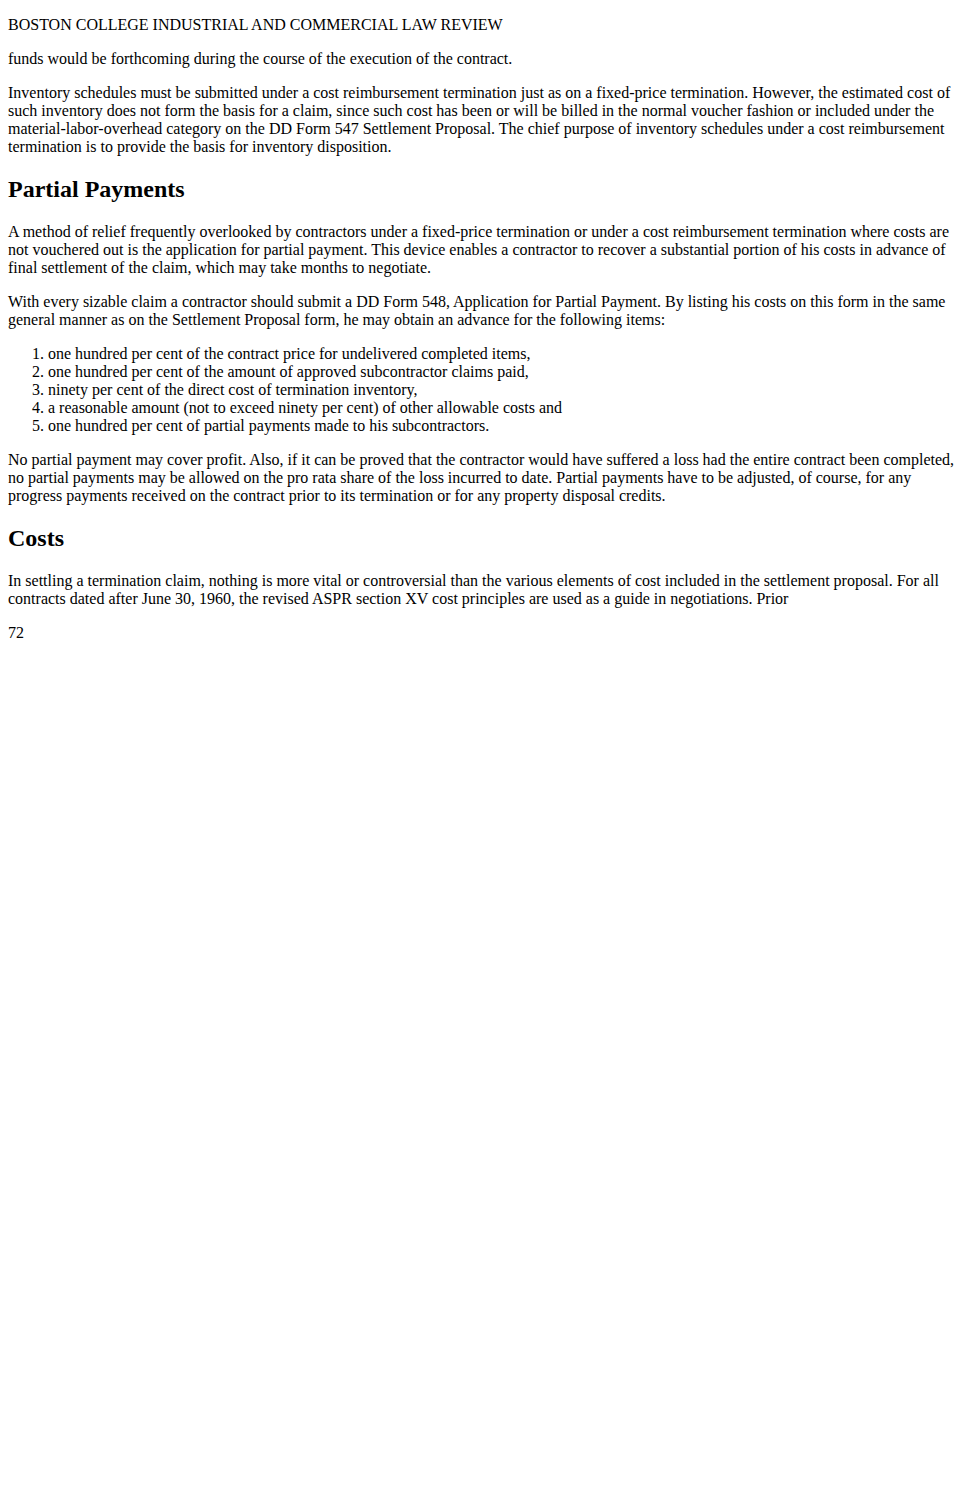BOSTON COLLEGE INDUSTRIAL AND COMMERCIAL LAW REVIEW
funds would be forthcoming during the course of the execution of the contract.
Inventory schedules must be submitted under a cost reimbursement termination just as on a fixed-price termination. However, the estimated cost of such inventory does not form the basis for a claim, since such cost has been or will be billed in the normal voucher fashion or included under the material-labor-overhead category on the DD Form 547 Settlement Proposal. The chief purpose of inventory schedules under a cost reimbursement termination is to provide the basis for inventory disposition.
Partial Payments
A method of relief frequently overlooked by contractors under a fixed-price termination or under a cost reimbursement termination where costs are not vouchered out is the application for partial payment. This device enables a contractor to recover a substantial portion of his costs in advance of final settlement of the claim, which may take months to negotiate.
With every sizable claim a contractor should submit a DD Form 548, Application for Partial Payment. By listing his costs on this form in the same general manner as on the Settlement Proposal form, he may obtain an advance for the following items:
one hundred per cent of the contract price for undelivered completed items,
one hundred per cent of the amount of approved subcontractor claims paid,
ninety per cent of the direct cost of termination inventory,
a reasonable amount (not to exceed ninety per cent) of other allowable costs and
one hundred per cent of partial payments made to his subcontractors.
No partial payment may cover profit. Also, if it can be proved that the contractor would have suffered a loss had the entire contract been completed, no partial payments may be allowed on the pro rata share of the loss incurred to date. Partial payments have to be adjusted, of course, for any progress payments received on the contract prior to its termination or for any property disposal credits.
Costs
In settling a termination claim, nothing is more vital or controversial than the various elements of cost included in the settlement proposal. For all contracts dated after June 30, 1960, the revised ASPR section XV cost principles are used as a guide in negotiations. Prior
72